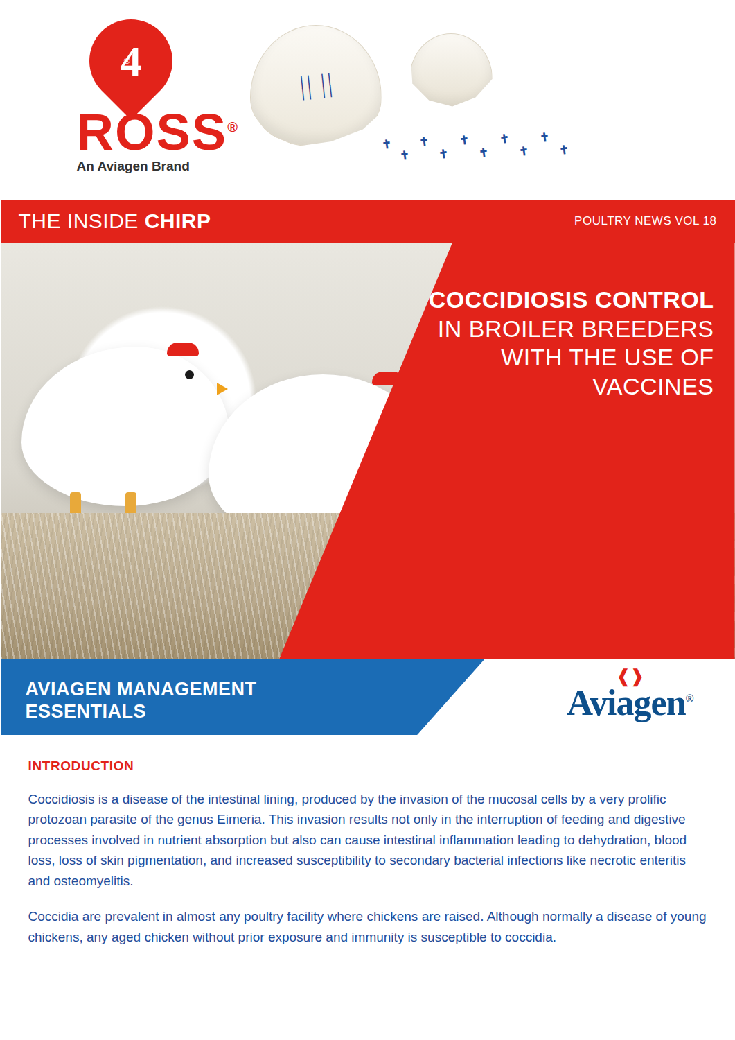4®
ROSS®
An Aviagen Brand
⎢⎢ ⎢⎢
⎢⎢ ⎢⎢
✝ ✝ ✝ ✝ ✝ ✝ ✝ ✝ ✝ ✝
THE INSIDE CHIRP
POULTRY NEWS VOL 18
COCCIDIOSIS CONTROL
IN BROILER BREEDERS
WITH THE USE OF
VACCINES
AVIAGEN MANAGEMENT
ESSENTIALS
❰❱
Aviagen®
INTRODUCTION
Coccidiosis is a disease of the intestinal lining, produced by the invasion of the mucosal cells by a very prolific protozoan parasite of the genus Eimeria. This invasion results not only in the interruption of feeding and digestive processes involved in nutrient absorption but also can cause intestinal inflammation leading to dehydration, blood loss, loss of skin pigmentation, and increased susceptibility to secondary bacterial infections like necrotic enteritis and osteomyelitis.
Coccidia are prevalent in almost any poultry facility where chickens are raised. Although normally a disease of young chickens, any aged chicken without prior exposure and immunity is susceptible to coccidia.